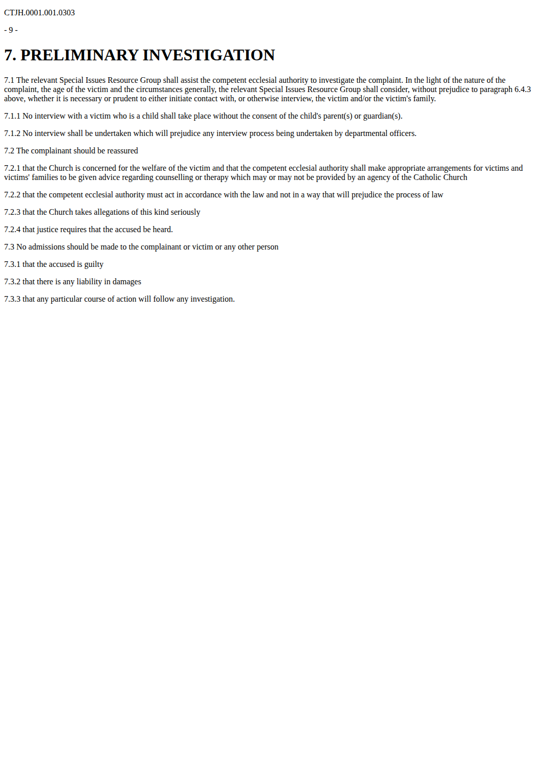CTJH.0001.001.0303
- 9 -
7. PRELIMINARY INVESTIGATION
7.1 The relevant Special Issues Resource Group shall assist the competent ecclesial authority to investigate the complaint. In the light of the nature of the complaint, the age of the victim and the circumstances generally, the relevant Special Issues Resource Group shall consider, without prejudice to paragraph 6.4.3 above, whether it is necessary or prudent to either initiate contact with, or otherwise interview, the victim and/or the victim's family.
7.1.1 No interview with a victim who is a child shall take place without the consent of the child's parent(s) or guardian(s).
7.1.2 No interview shall be undertaken which will prejudice any interview process being undertaken by departmental officers.
7.2 The complainant should be reassured
7.2.1 that the Church is concerned for the welfare of the victim and that the competent ecclesial authority shall make appropriate arrangements for victims and victims' families to be given advice regarding counselling or therapy which may or may not be provided by an agency of the Catholic Church
7.2.2 that the competent ecclesial authority must act in accordance with the law and not in a way that will prejudice the process of law
7.2.3 that the Church takes allegations of this kind seriously
7.2.4 that justice requires that the accused be heard.
7.3 No admissions should be made to the complainant or victim or any other person
7.3.1 that the accused is guilty
7.3.2 that there is any liability in damages
7.3.3 that any particular course of action will follow any investigation.